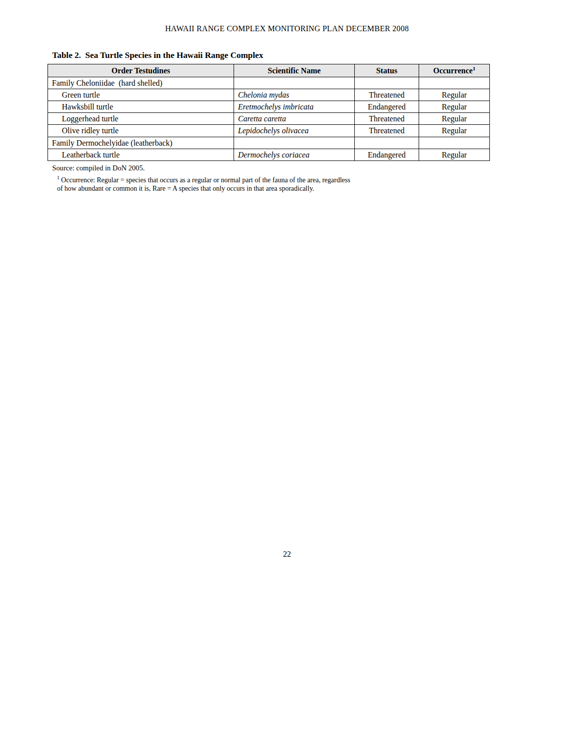HAWAII RANGE COMPLEX MONITORING PLAN DECEMBER 2008
Table 2. Sea Turtle Species in the Hawaii Range Complex
| Order Testudines | Scientific Name | Status | Occurrence 1 |
| --- | --- | --- | --- |
| Family Cheloniidae (hard shelled) | | | |
| Green turtle | Chelonia mydas | Threatened | Regular |
| Hawksbill turtle | Eretmochelys imbricata | Endangered | Regular |
| Loggerhead turtle | Caretta caretta | Threatened | Regular |
| Olive ridley turtle | Lepidochelys olivacea | Threatened | Regular |
| Family Dermochelyidae (leatherback) | | | |
| Leatherback turtle | Dermochelys coriacea | Endangered | Regular |
Source: compiled in DoN 2005.
1 Occurrence: Regular = species that occurs as a regular or normal part of the fauna of the area, regardless of how abundant or common it is, Rare = A species that only occurs in that area sporadically.
22